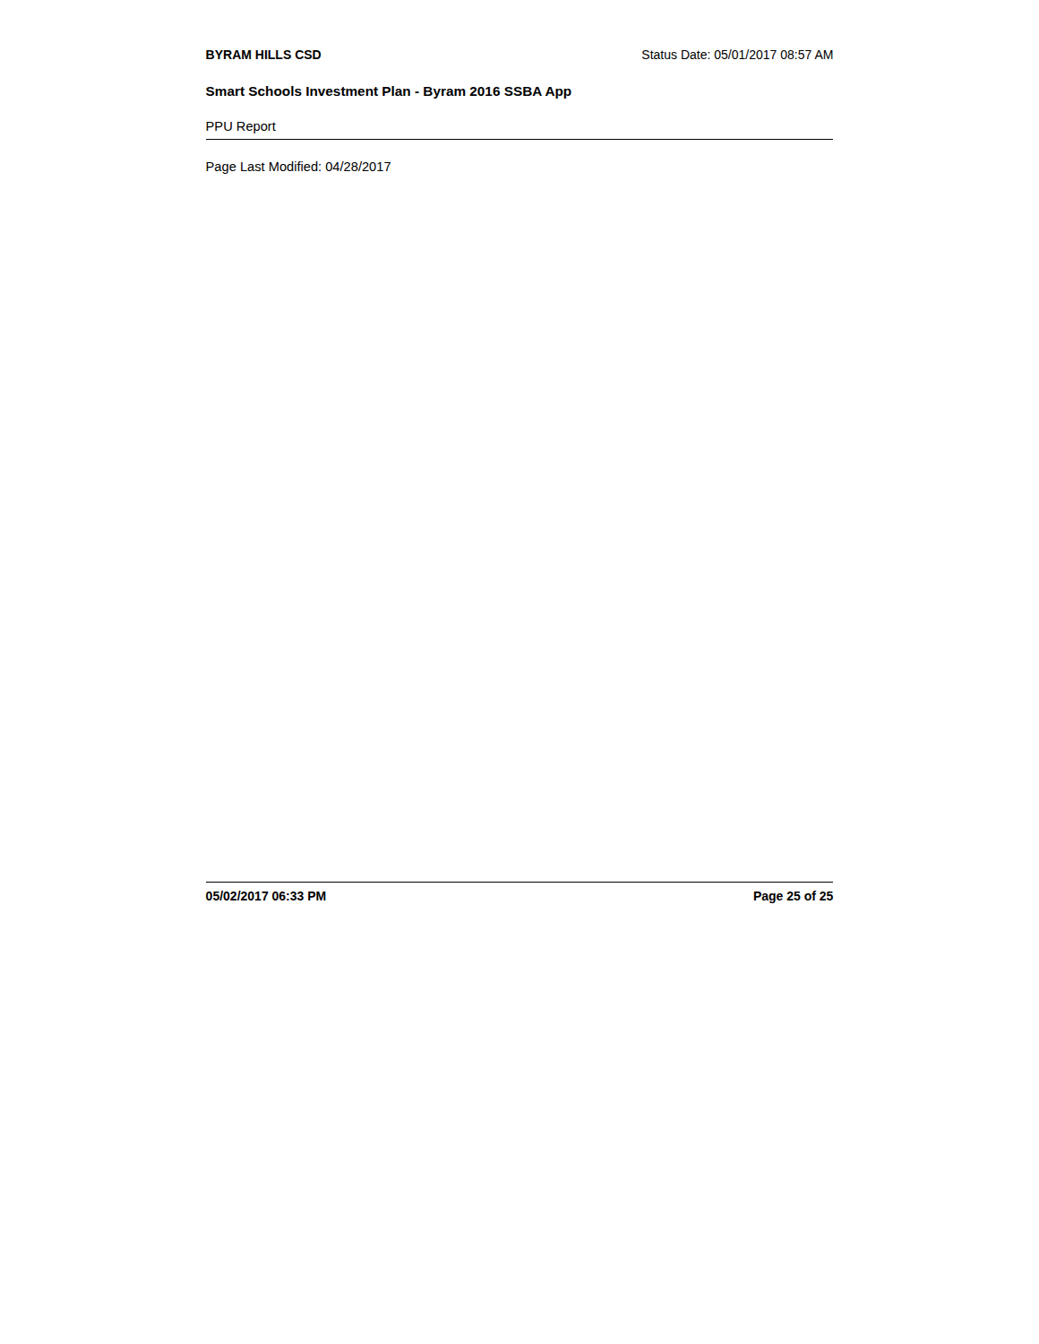BYRAM HILLS CSD
Status Date: 05/01/2017 08:57 AM
Smart Schools Investment Plan - Byram 2016 SSBA App
PPU Report
Page Last Modified: 04/28/2017
05/02/2017 06:33 PM
Page 25 of 25